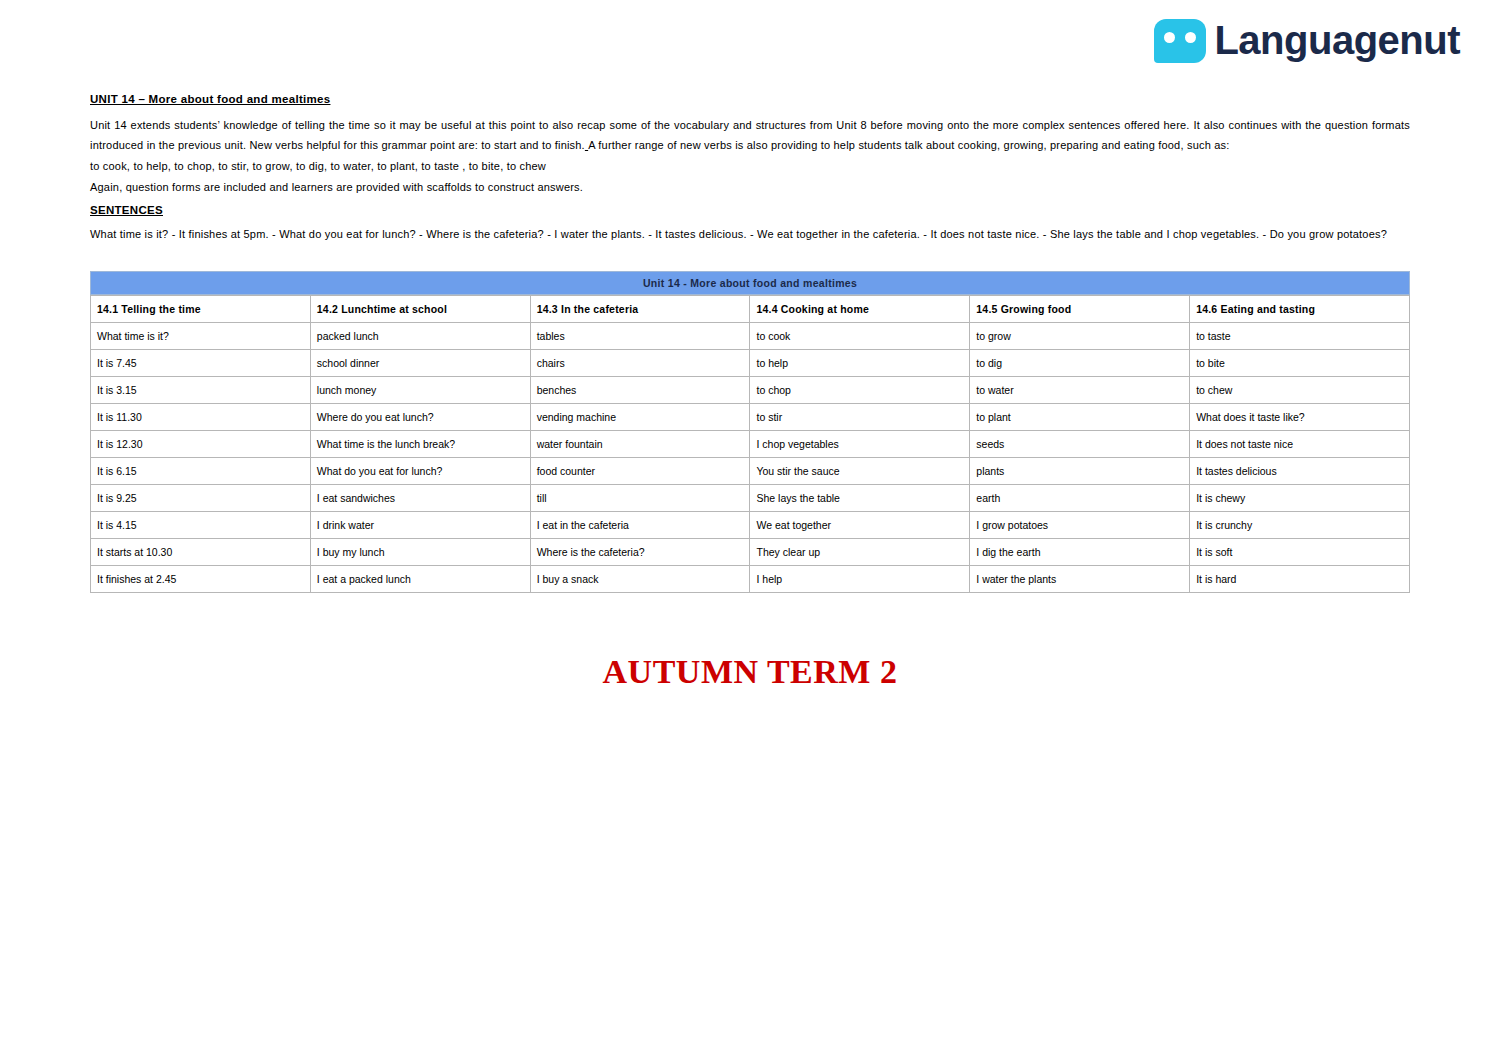Languagenut
UNIT 14 – More about food and mealtimes
Unit 14 extends students’ knowledge of telling the time so it may be useful at this point to also recap some of the vocabulary and structures from Unit 8 before moving onto the more complex sentences offered here. It also continues with the question formats introduced in the previous unit. New verbs helpful for this grammar point are: to start and to finish. A further range of new verbs is also providing to help students talk about cooking, growing, preparing and eating food, such as:
to cook, to help, to chop, to stir, to grow, to dig, to water, to plant, to taste , to bite, to chew
Again, question forms are included and learners are provided with scaffolds to construct answers.
SENTENCES
What time is it? - It finishes at 5pm. - What do you eat for lunch? - Where is the cafeteria? - I water the plants. - It tastes delicious. - We eat together in the cafeteria. - It does not taste nice. - She lays the table and I chop vegetables. - Do you grow potatoes?
Unit 14 - More about food and mealtimes
| 14.1 Telling the time | 14.2 Lunchtime at school | 14.3 In the cafeteria | 14.4 Cooking at home | 14.5 Growing food | 14.6 Eating and tasting |
| --- | --- | --- | --- | --- | --- |
| What time is it? | packed lunch | tables | to cook | to grow | to taste |
| It is 7.45 | school dinner | chairs | to help | to dig | to bite |
| It is 3.15 | lunch money | benches | to chop | to water | to chew |
| It is 11.30 | Where do you eat lunch? | vending machine | to stir | to plant | What does it taste like? |
| It is 12.30 | What time is the lunch break? | water fountain | I chop vegetables | seeds | It does not taste nice |
| It is 6.15 | What do you eat for lunch? | food counter | You stir the sauce | plants | It tastes delicious |
| It is 9.25 | I eat sandwiches | till | She lays the table | earth | It is chewy |
| It is 4.15 | I drink water | I eat in the cafeteria | We eat together | I grow potatoes | It is crunchy |
| It starts at 10.30 | I buy my lunch | Where is the cafeteria? | They clear up | I dig the earth | It is soft |
| It finishes at 2.45 | I eat a packed lunch | I buy a snack | I help | I water the plants | It is hard |
AUTUMN TERM 2